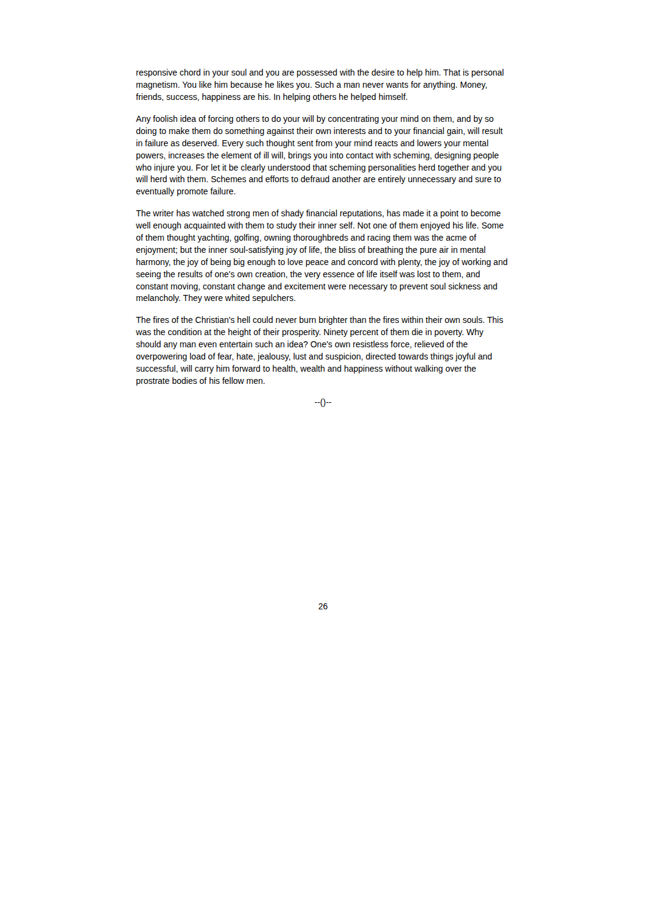responsive chord in your soul and you are possessed with the desire to help him. That is personal magnetism. You like him because he likes you. Such a man never wants for anything. Money, friends, success, happiness are his. In helping others he helped himself.
Any foolish idea of forcing others to do your will by concentrating your mind on them, and by so doing to make them do something against their own interests and to your financial gain, will result in failure as deserved. Every such thought sent from your mind reacts and lowers your mental powers, increases the element of ill will, brings you into contact with scheming, designing people who injure you. For let it be clearly understood that scheming personalities herd together and you will herd with them. Schemes and efforts to defraud another are entirely unnecessary and sure to eventually promote failure.
The writer has watched strong men of shady financial reputations, has made it a point to become well enough acquainted with them to study their inner self. Not one of them enjoyed his life. Some of them thought yachting, golfing, owning thoroughbreds and racing them was the acme of enjoyment; but the inner soul-satisfying joy of life, the bliss of breathing the pure air in mental harmony, the joy of being big enough to love peace and concord with plenty, the joy of working and seeing the results of one's own creation, the very essence of life itself was lost to them, and constant moving, constant change and excitement were necessary to prevent soul sickness and melancholy. They were whited sepulchers.
The fires of the Christian's hell could never burn brighter than the fires within their own souls. This was the condition at the height of their prosperity. Ninety percent of them die in poverty. Why should any man even entertain such an idea? One's own resistless force, relieved of the overpowering load of fear, hate, jealousy, lust and suspicion, directed towards things joyful and successful, will carry him forward to health, wealth and happiness without walking over the prostrate bodies of his fellow men.
--()--
26